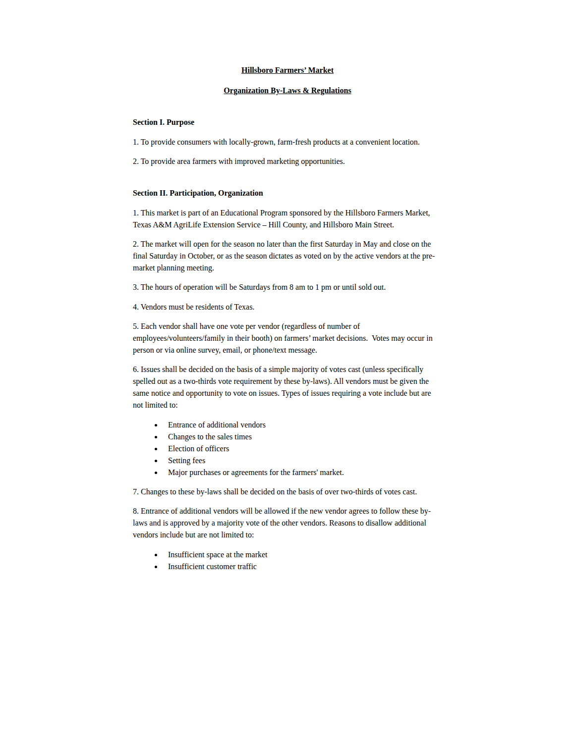Hillsboro Farmers’ Market
Organization By-Laws & Regulations
Section I. Purpose
1. To provide consumers with locally-grown, farm-fresh products at a convenient location.
2. To provide area farmers with improved marketing opportunities.
Section II. Participation, Organization
1. This market is part of an Educational Program sponsored by the Hillsboro Farmers Market, Texas A&M AgriLife Extension Service – Hill County, and Hillsboro Main Street.
2. The market will open for the season no later than the first Saturday in May and close on the final Saturday in October, or as the season dictates as voted on by the active vendors at the pre-market planning meeting.
3. The hours of operation will be Saturdays from 8 am to 1 pm or until sold out.
4. Vendors must be residents of Texas.
5. Each vendor shall have one vote per vendor (regardless of number of employees/volunteers/family in their booth) on farmers’ market decisions. Votes may occur in person or via online survey, email, or phone/text message.
6. Issues shall be decided on the basis of a simple majority of votes cast (unless specifically spelled out as a two-thirds vote requirement by these by-laws). All vendors must be given the same notice and opportunity to vote on issues. Types of issues requiring a vote include but are not limited to:
Entrance of additional vendors
Changes to the sales times
Election of officers
Setting fees
Major purchases or agreements for the farmers' market.
7. Changes to these by-laws shall be decided on the basis of over two-thirds of votes cast.
8. Entrance of additional vendors will be allowed if the new vendor agrees to follow these by-laws and is approved by a majority vote of the other vendors. Reasons to disallow additional vendors include but are not limited to:
Insufficient space at the market
Insufficient customer traffic